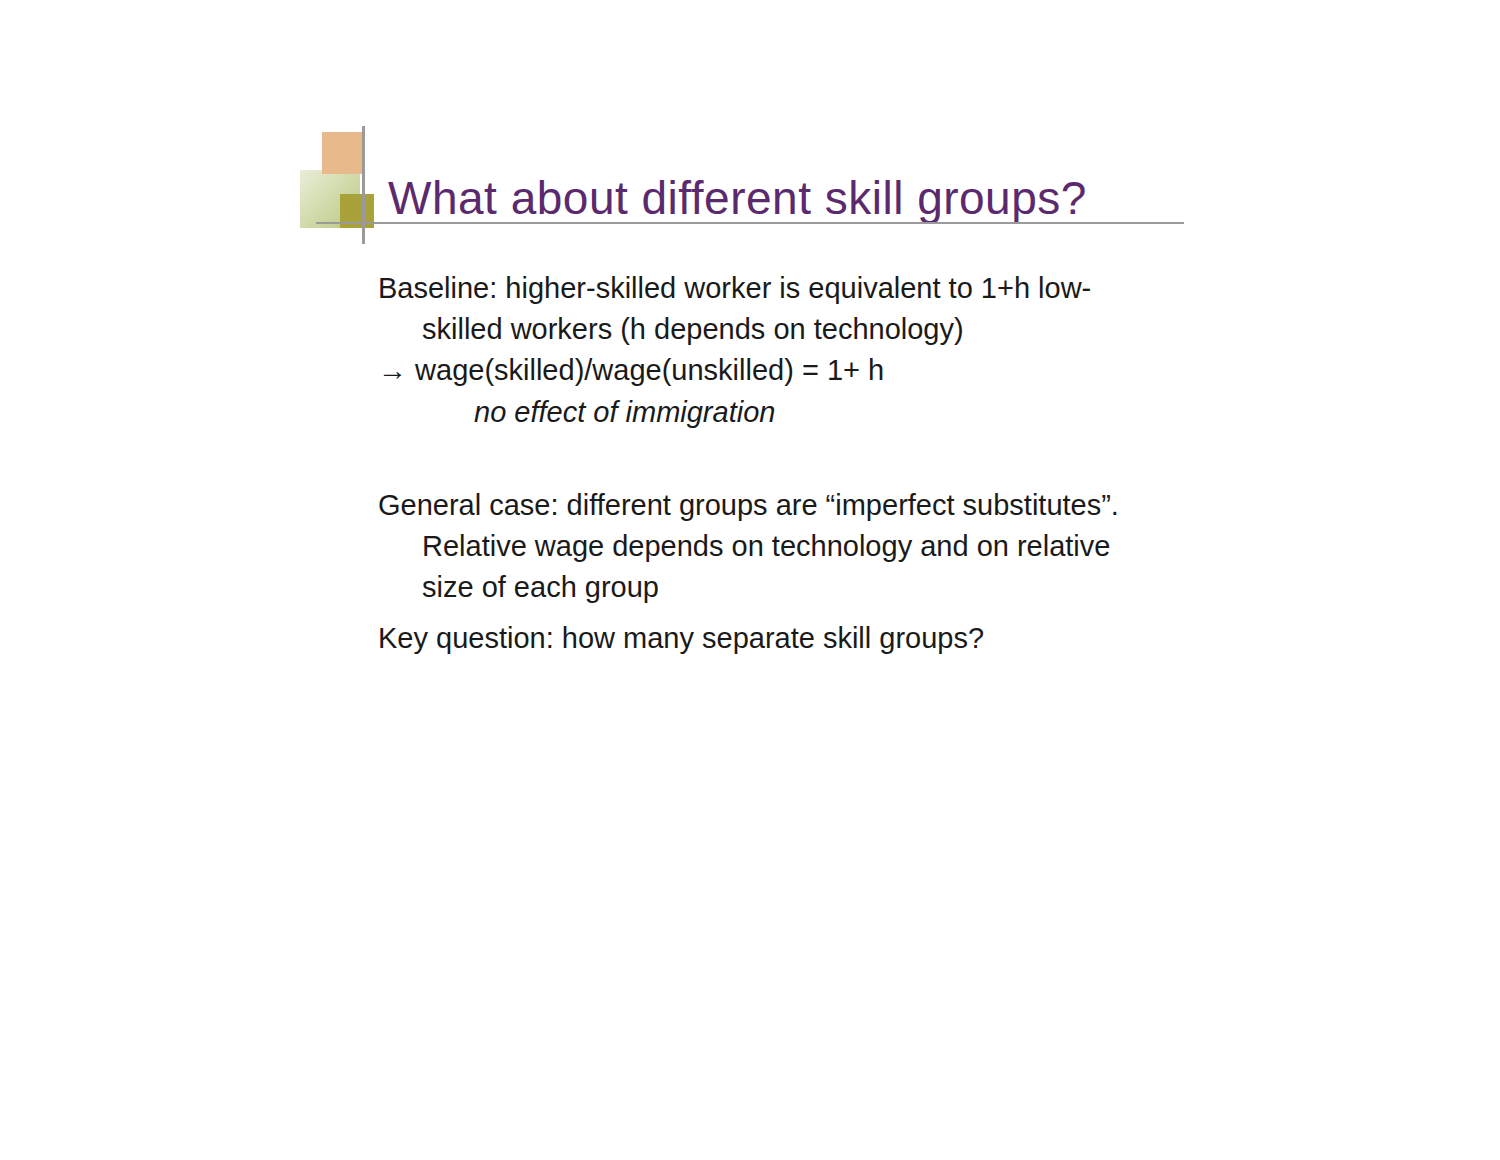What about different skill groups?
Baseline: higher-skilled worker is equivalent to 1+h low-skilled workers (h depends on technology)
→ wage(skilled)/wage(unskilled) = 1+ h
no effect of immigration
General case: different groups are “imperfect substitutes”. Relative wage depends on technology and on relative size of each group
Key question: how many separate skill groups?